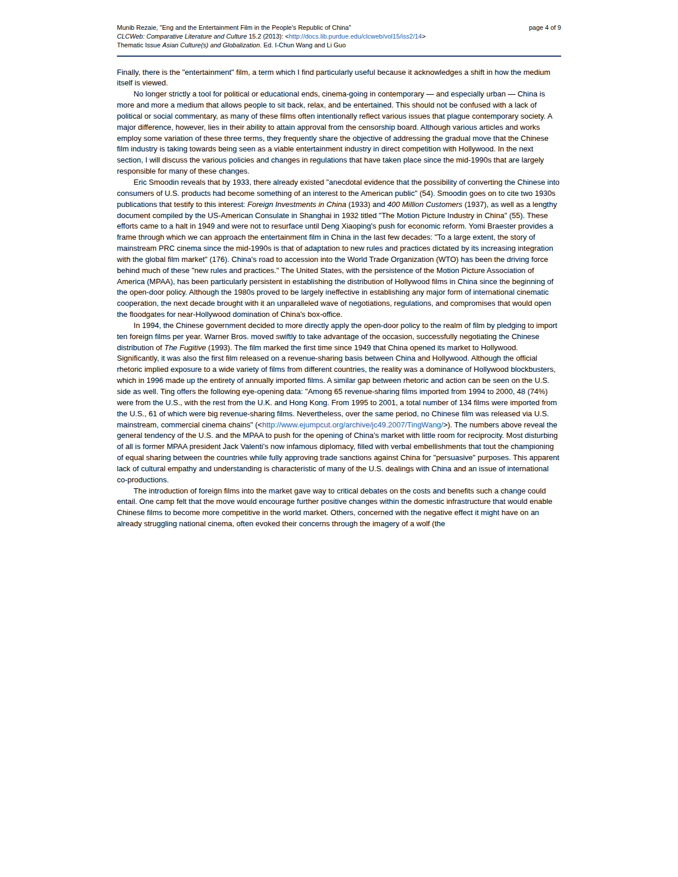Munib Rezaie, "Eng and the Entertainment Film in the People's Republic of China" page 4 of 9
CLCWeb: Comparative Literature and Culture 15.2 (2013): <http://docs.lib.purdue.edu/clcweb/vol15/iss2/14>
Thematic Issue Asian Culture(s) and Globalization. Ed. I-Chun Wang and Li Guo
Finally, there is the "entertainment" film, a term which I find particularly useful because it acknowledges a shift in how the medium itself is viewed.
No longer strictly a tool for political or educational ends, cinema-going in contemporary — and especially urban — China is more and more a medium that allows people to sit back, relax, and be entertained. This should not be confused with a lack of political or social commentary, as many of these films often intentionally reflect various issues that plague contemporary society. A major difference, however, lies in their ability to attain approval from the censorship board. Although various articles and works employ some variation of these three terms, they frequently share the objective of addressing the gradual move that the Chinese film industry is taking towards being seen as a viable entertainment industry in direct competition with Hollywood. In the next section, I will discuss the various policies and changes in regulations that have taken place since the mid-1990s that are largely responsible for many of these changes.
Eric Smoodin reveals that by 1933, there already existed "anecdotal evidence that the possibility of converting the Chinese into consumers of U.S. products had become something of an interest to the American public" (54). Smoodin goes on to cite two 1930s publications that testify to this interest: Foreign Investments in China (1933) and 400 Million Customers (1937), as well as a lengthy document compiled by the US-American Consulate in Shanghai in 1932 titled "The Motion Picture Industry in China" (55). These efforts came to a halt in 1949 and were not to resurface until Deng Xiaoping's push for economic reform. Yomi Braester provides a frame through which we can approach the entertainment film in China in the last few decades: "To a large extent, the story of mainstream PRC cinema since the mid-1990s is that of adaptation to new rules and practices dictated by its increasing integration with the global film market" (176). China's road to accession into the World Trade Organization (WTO) has been the driving force behind much of these "new rules and practices." The United States, with the persistence of the Motion Picture Association of America (MPAA), has been particularly persistent in establishing the distribution of Hollywood films in China since the beginning of the open-door policy. Although the 1980s proved to be largely ineffective in establishing any major form of international cinematic cooperation, the next decade brought with it an unparalleled wave of negotiations, regulations, and compromises that would open the floodgates for near-Hollywood domination of China's box-office.
In 1994, the Chinese government decided to more directly apply the open-door policy to the realm of film by pledging to import ten foreign films per year. Warner Bros. moved swiftly to take advantage of the occasion, successfully negotiating the Chinese distribution of The Fugitive (1993). The film marked the first time since 1949 that China opened its market to Hollywood. Significantly, it was also the first film released on a revenue-sharing basis between China and Hollywood. Although the official rhetoric implied exposure to a wide variety of films from different countries, the reality was a dominance of Hollywood blockbusters, which in 1996 made up the entirety of annually imported films. A similar gap between rhetoric and action can be seen on the U.S. side as well. Ting offers the following eye-opening data: "Among 65 revenue-sharing films imported from 1994 to 2000, 48 (74%) were from the U.S., with the rest from the U.K. and Hong Kong. From 1995 to 2001, a total number of 134 films were imported from the U.S., 61 of which were big revenue-sharing films. Nevertheless, over the same period, no Chinese film was released via U.S. mainstream, commercial cinema chains" (<http://www.ejumpcut.org/archive/jc49.2007/TingWang/>). The numbers above reveal the general tendency of the U.S. and the MPAA to push for the opening of China's market with little room for reciprocity. Most disturbing of all is former MPAA president Jack Valenti's now infamous diplomacy, filled with verbal embellishments that tout the championing of equal sharing between the countries while fully approving trade sanctions against China for "persuasive" purposes. This apparent lack of cultural empathy and understanding is characteristic of many of the U.S. dealings with China and an issue of international co-productions.
The introduction of foreign films into the market gave way to critical debates on the costs and benefits such a change could entail. One camp felt that the move would encourage further positive changes within the domestic infrastructure that would enable Chinese films to become more competitive in the world market. Others, concerned with the negative effect it might have on an already struggling national cinema, often evoked their concerns through the imagery of a wolf (the